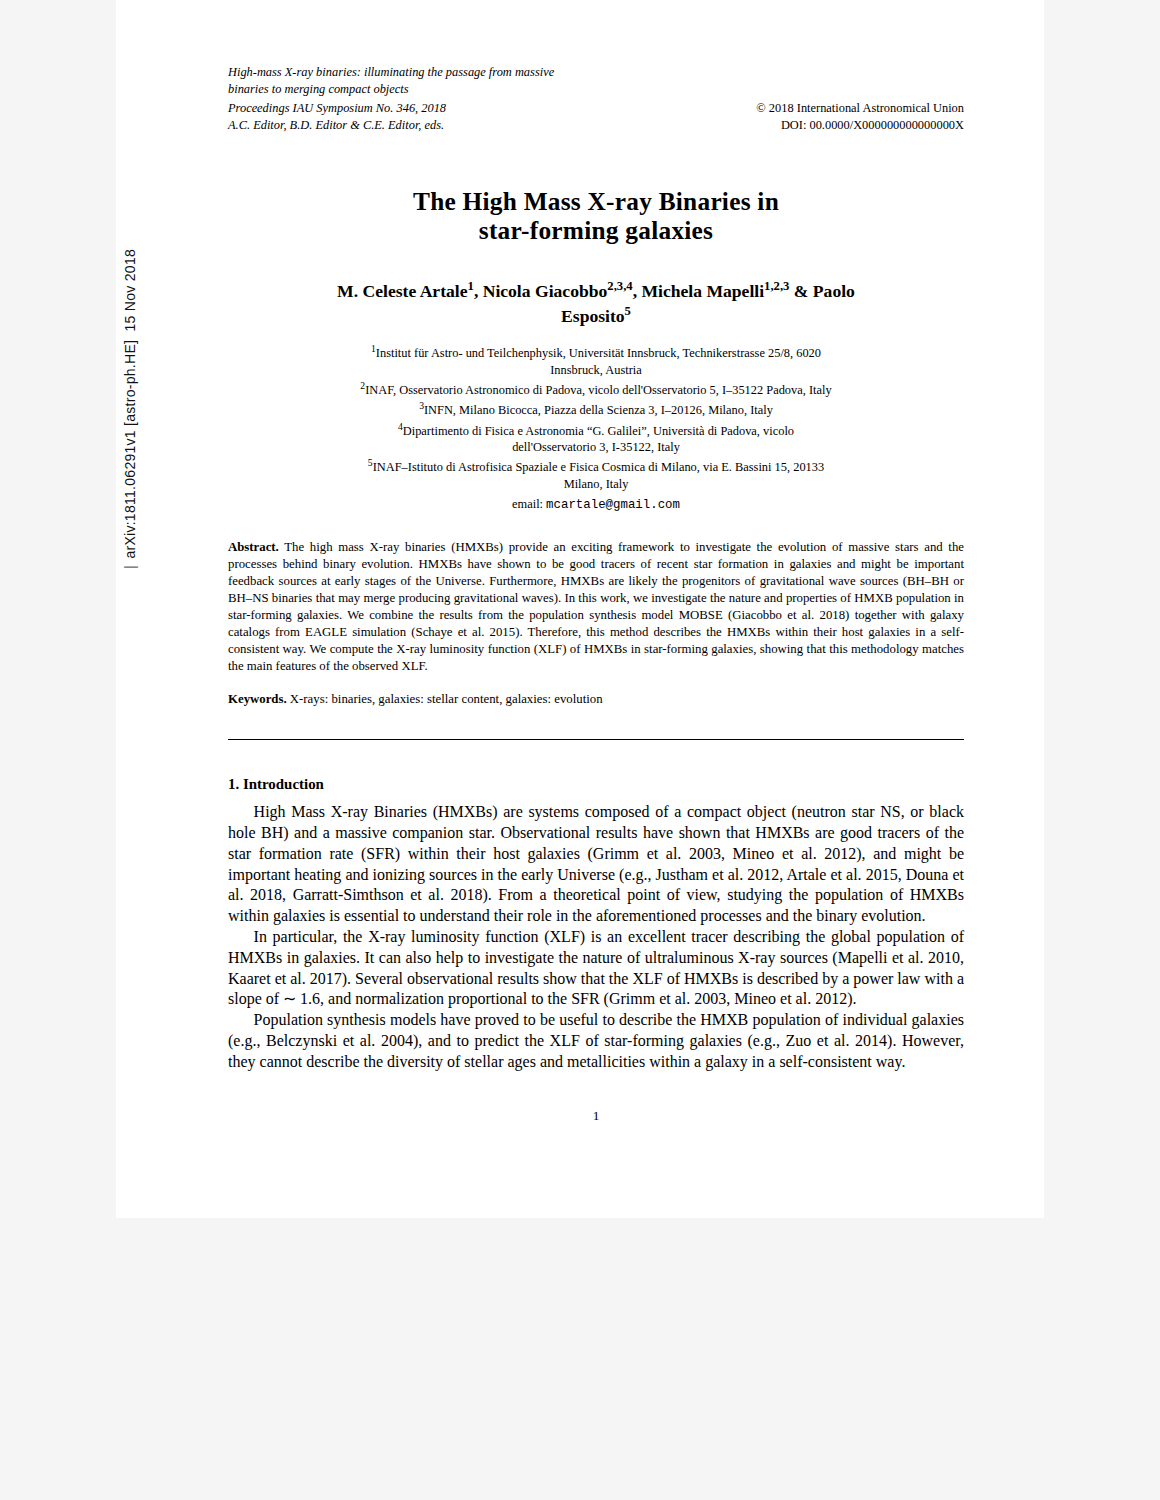| arXiv:1811.06291v1 [astro-ph.HE] 15 Nov 2018
High-mass X-ray binaries: illuminating the passage from massive
binaries to merging compact objects
Proceedings IAU Symposium No. 346, 2018
A.C. Editor, B.D. Editor & C.E. Editor, eds.
© 2018 International Astronomical Union
DOI: 00.0000/X000000000000000X
The High Mass X-ray Binaries in
star-forming galaxies
M. Celeste Artale1, Nicola Giacobbo2,3,4, Michela Mapelli1,2,3 & Paolo
Esposito5
1Institut für Astro- und Teilchenphysik, Universität Innsbruck, Technikerstrasse 25/8, 6020
Innsbruck, Austria
2INAF, Osservatorio Astronomico di Padova, vicolo dell'Osservatorio 5, I–35122 Padova, Italy
3INFN, Milano Bicocca, Piazza della Scienza 3, I–20126, Milano, Italy
4Dipartimento di Fisica e Astronomia “G. Galilei”, Università di Padova, vicolo
dell'Osservatorio 3, I-35122, Italy
5INAF–Istituto di Astrofisica Spaziale e Fisica Cosmica di Milano, via E. Bassini 15, 20133
Milano, Italy
email: mcartale@gmail.com
Abstract. The high mass X-ray binaries (HMXBs) provide an exciting framework to investigate the evolution of massive stars and the processes behind binary evolution. HMXBs have shown to be good tracers of recent star formation in galaxies and might be important feedback sources at early stages of the Universe. Furthermore, HMXBs are likely the progenitors of gravitational wave sources (BH–BH or BH–NS binaries that may merge producing gravitational waves). In this work, we investigate the nature and properties of HMXB population in star-forming galaxies. We combine the results from the population synthesis model MOBSE (Giacobbo et al. 2018) together with galaxy catalogs from EAGLE simulation (Schaye et al. 2015). Therefore, this method describes the HMXBs within their host galaxies in a self-consistent way. We compute the X-ray luminosity function (XLF) of HMXBs in star-forming galaxies, showing that this methodology matches the main features of the observed XLF.
Keywords. X-rays: binaries, galaxies: stellar content, galaxies: evolution
1. Introduction
High Mass X-ray Binaries (HMXBs) are systems composed of a compact object (neutron star NS, or black hole BH) and a massive companion star. Observational results have shown that HMXBs are good tracers of the star formation rate (SFR) within their host galaxies (Grimm et al. 2003, Mineo et al. 2012), and might be important heating and ionizing sources in the early Universe (e.g., Justham et al. 2012, Artale et al. 2015, Douna et al. 2018, Garratt-Simthson et al. 2018). From a theoretical point of view, studying the population of HMXBs within galaxies is essential to understand their role in the aforementioned processes and the binary evolution.
In particular, the X-ray luminosity function (XLF) is an excellent tracer describing the global population of HMXBs in galaxies. It can also help to investigate the nature of ultraluminous X-ray sources (Mapelli et al. 2010, Kaaret et al. 2017). Several observational results show that the XLF of HMXBs is described by a power law with a slope of ∼ 1.6, and normalization proportional to the SFR (Grimm et al. 2003, Mineo et al. 2012).
Population synthesis models have proved to be useful to describe the HMXB population of individual galaxies (e.g., Belczynski et al. 2004), and to predict the XLF of star-forming galaxies (e.g., Zuo et al. 2014). However, they cannot describe the diversity of stellar ages and metallicities within a galaxy in a self-consistent way.
1